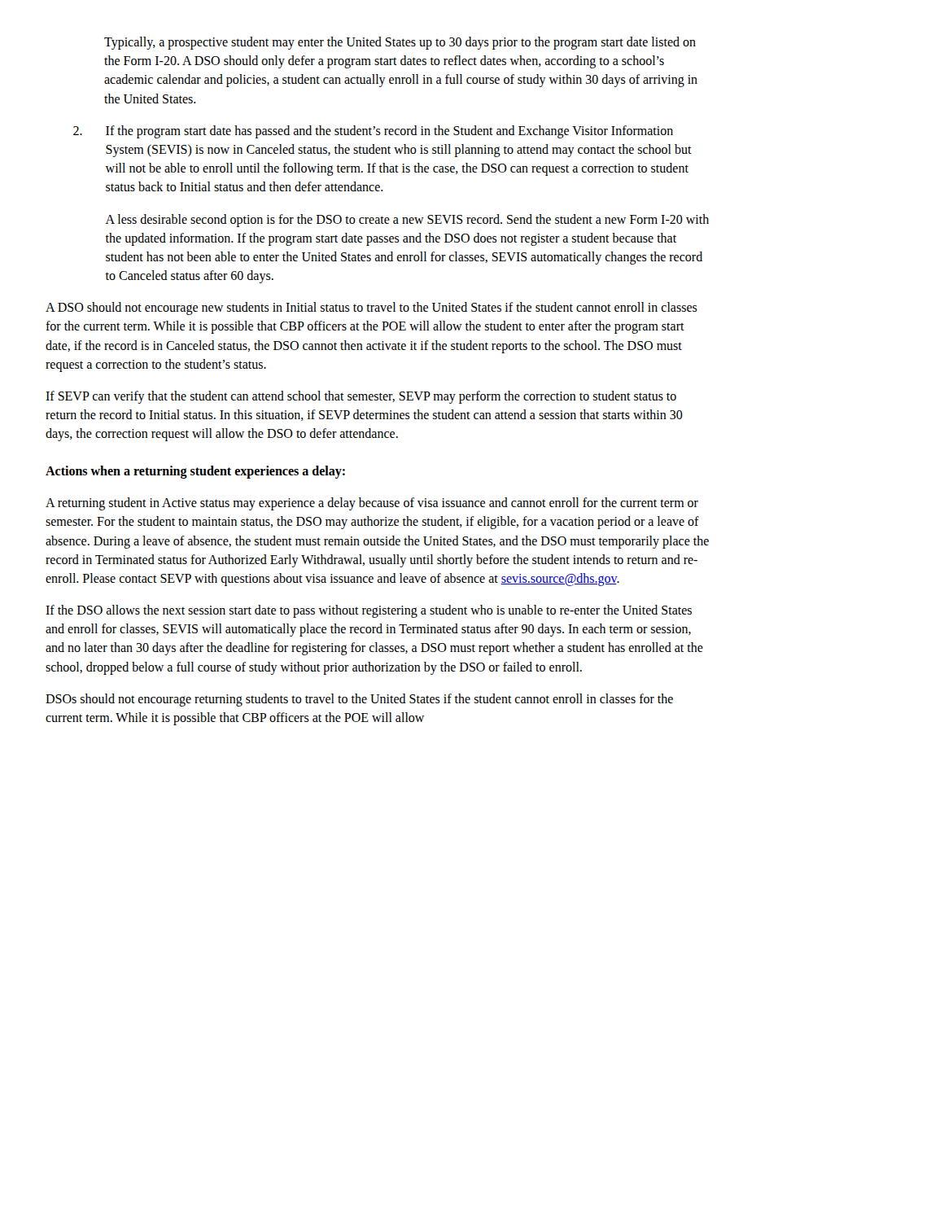Typically, a prospective student may enter the United States up to 30 days prior to the program start date listed on the Form I-20. A DSO should only defer a program start dates to reflect dates when, according to a school’s academic calendar and policies, a student can actually enroll in a full course of study within 30 days of arriving in the United States.
2.
If the program start date has passed and the student’s record in the Student and Exchange Visitor Information System (SEVIS) is now in Canceled status, the student who is still planning to attend may contact the school but will not be able to enroll until the following term. If that is the case, the DSO can request a correction to student status back to Initial status and then defer attendance.
A less desirable second option is for the DSO to create a new SEVIS record. Send the student a new Form I-20 with the updated information. If the program start date passes and the DSO does not register a student because that student has not been able to enter the United States and enroll for classes, SEVIS automatically changes the record to Canceled status after 60 days.
A DSO should not encourage new students in Initial status to travel to the United States if the student cannot enroll in classes for the current term. While it is possible that CBP officers at the POE will allow the student to enter after the program start date, if the record is in Canceled status, the DSO cannot then activate it if the student reports to the school. The DSO must request a correction to the student’s status.
If SEVP can verify that the student can attend school that semester, SEVP may perform the correction to student status to return the record to Initial status. In this situation, if SEVP determines the student can attend a session that starts within 30 days, the correction request will allow the DSO to defer attendance.
Actions when a returning student experiences a delay:
A returning student in Active status may experience a delay because of visa issuance and cannot enroll for the current term or semester. For the student to maintain status, the DSO may authorize the student, if eligible, for a vacation period or a leave of absence. During a leave of absence, the student must remain outside the United States, and the DSO must temporarily place the record in Terminated status for Authorized Early Withdrawal, usually until shortly before the student intends to return and re-enroll. Please contact SEVP with questions about visa issuance and leave of absence at sevis.source@dhs.gov.
If the DSO allows the next session start date to pass without registering a student who is unable to re-enter the United States and enroll for classes, SEVIS will automatically place the record in Terminated status after 90 days. In each term or session, and no later than 30 days after the deadline for registering for classes, a DSO must report whether a student has enrolled at the school, dropped below a full course of study without prior authorization by the DSO or failed to enroll.
DSOs should not encourage returning students to travel to the United States if the student cannot enroll in classes for the current term. While it is possible that CBP officers at the POE will allow